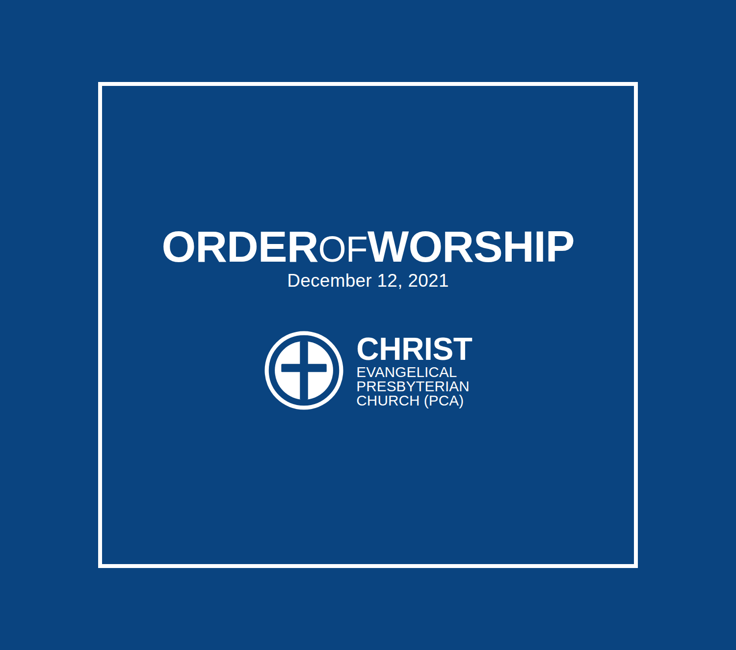Orderof Worship
December 12, 2021
Christ Evangelical Presbyterian Church (PCA)